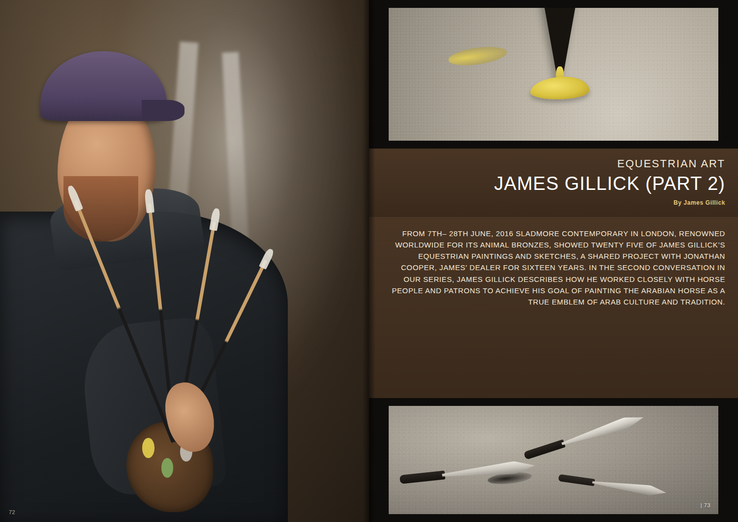72
Equestrian Art
James Gillick (Part 2)
By James Gillick
From 7th– 28th June, 2016 Sladmore Contemporary in London, renowned worldwide for its animal bronzes, showed twenty five of James Gillick’s equestrian paintings and sketches, a shared project with Jonathan Cooper, James’ dealer for sixteen years. In the second conversation in our series, James Gillick describes how he worked closely with horse people and patrons to achieve his goal of painting the Arabian horse as a true emblem of Arab culture and tradition.
| 73